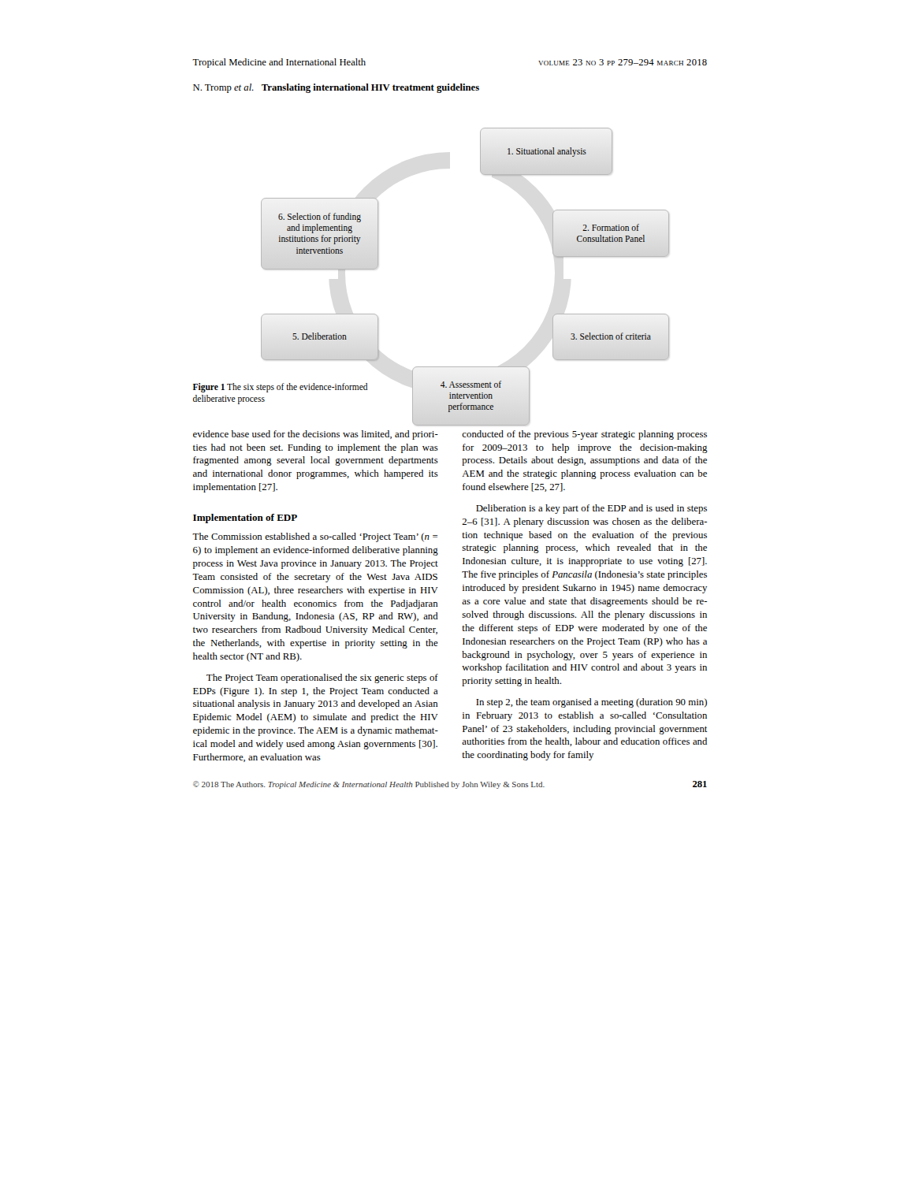Tropical Medicine and International Health volume 23 no 3 pp 279–294 march 2018
N. Tromp et al. Translating international HIV treatment guidelines
1. Situational analysis
2. Formation of
Consultation Panel
3. Selection of criteria
4. Assessment of
intervention
performance
5. Deliberation
6. Selection of funding
and implementing
institutions for priority
interventions
Figure 1 The six steps of the evidence-informed deliberative process
evidence base used for the decisions was limited, and priorities had not been set. Funding to implement the plan was fragmented among several local government departments and international donor programmes, which hampered its implementation [27].
Implementation of EDP
The Commission established a so-called ‘Project Team’ (n = 6) to implement an evidence-informed deliberative planning process in West Java province in January 2013. The Project Team consisted of the secretary of the West Java AIDS Commission (AL), three researchers with expertise in HIV control and/or health economics from the Padjadjaran University in Bandung, Indonesia (AS, RP and RW), and two researchers from Radboud University Medical Center, the Netherlands, with expertise in priority setting in the health sector (NT and RB).
The Project Team operationalised the six generic steps of EDPs (Figure 1). In step 1, the Project Team conducted a situational analysis in January 2013 and developed an Asian Epidemic Model (AEM) to simulate and predict the HIV epidemic in the province. The AEM is a dynamic mathematical model and widely used among Asian governments [30]. Furthermore, an evaluation was
conducted of the previous 5-year strategic planning process for 2009–2013 to help improve the decision-making process. Details about design, assumptions and data of the AEM and the strategic planning process evaluation can be found elsewhere [25, 27].
Deliberation is a key part of the EDP and is used in steps 2–6 [31]. A plenary discussion was chosen as the deliberation technique based on the evaluation of the previous strategic planning process, which revealed that in the Indonesian culture, it is inappropriate to use voting [27]. The five principles of Pancasila (Indonesia’s state principles introduced by president Sukarno in 1945) name democracy as a core value and state that disagreements should be resolved through discussions. All the plenary discussions in the different steps of EDP were moderated by one of the Indonesian researchers on the Project Team (RP) who has a background in psychology, over 5 years of experience in workshop facilitation and HIV control and about 3 years in priority setting in health.
In step 2, the team organised a meeting (duration 90 min) in February 2013 to establish a so-called ‘Consultation Panel’ of 23 stakeholders, including provincial government authorities from the health, labour and education offices and the coordinating body for family
© 2018 The Authors. Tropical Medicine & International Health Published by John Wiley & Sons Ltd.
281